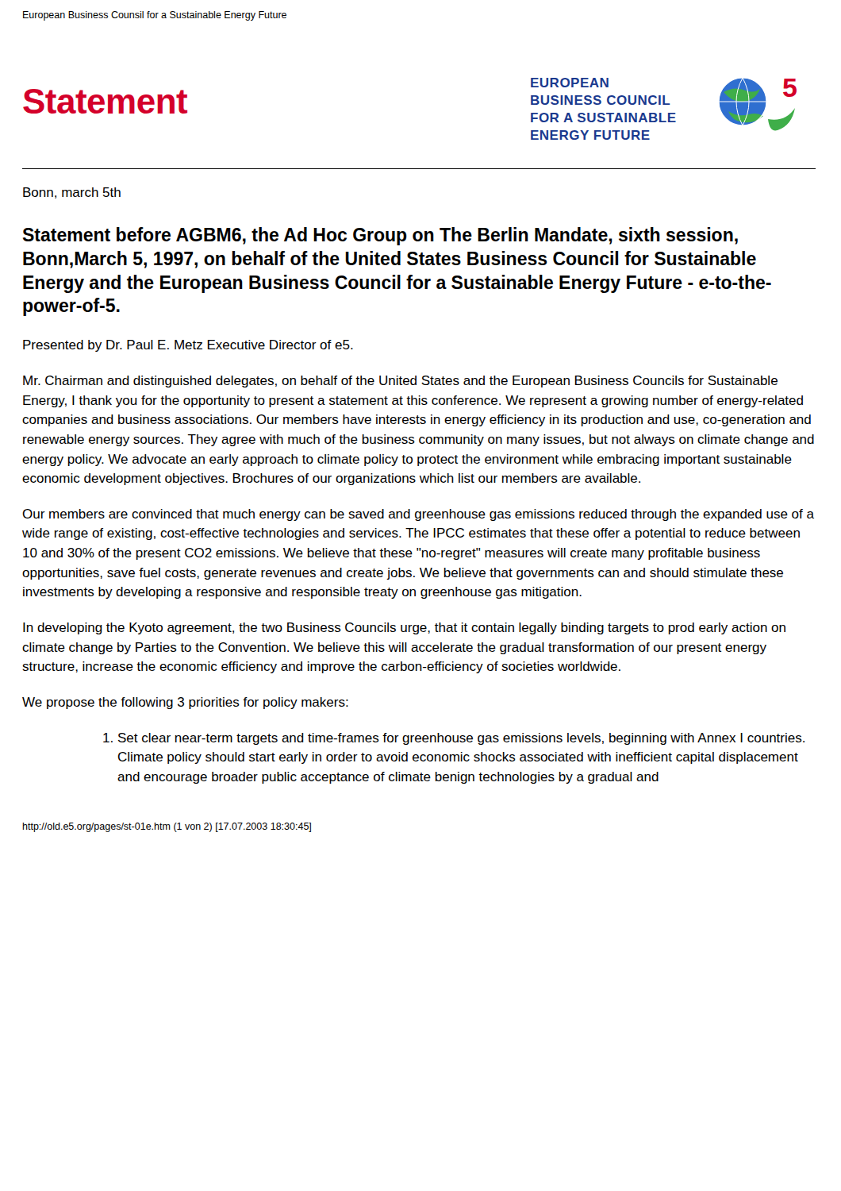European Business Counsil for a Sustainable Energy Future
Statement
EUROPEAN BUSINESS COUNCIL FOR A SUSTAINABLE ENERGY FUTURE 5
Bonn, march 5th
Statement before AGBM6, the Ad Hoc Group on The Berlin Mandate, sixth session, Bonn,March 5, 1997, on behalf of the United States Business Council for Sustainable Energy and the European Business Council for a Sustainable Energy Future - e-to-the-power-of-5.
Presented by Dr. Paul E. Metz Executive Director of e5.
Mr. Chairman and distinguished delegates, on behalf of the United States and the European Business Councils for Sustainable Energy, I thank you for the opportunity to present a statement at this conference. We represent a growing number of energy-related companies and business associations. Our members have interests in energy efficiency in its production and use, co-generation and renewable energy sources. They agree with much of the business community on many issues, but not always on climate change and energy policy. We advocate an early approach to climate policy to protect the environment while embracing important sustainable economic development objectives. Brochures of our organizations which list our members are available.
Our members are convinced that much energy can be saved and greenhouse gas emissions reduced through the expanded use of a wide range of existing, cost-effective technologies and services. The IPCC estimates that these offer a potential to reduce between 10 and 30% of the present CO2 emissions. We believe that these "no-regret" measures will create many profitable business opportunities, save fuel costs, generate revenues and create jobs. We believe that governments can and should stimulate these investments by developing a responsive and responsible treaty on greenhouse gas mitigation.
In developing the Kyoto agreement, the two Business Councils urge, that it contain legally binding targets to prod early action on climate change by Parties to the Convention. We believe this will accelerate the gradual transformation of our present energy structure, increase the economic efficiency and improve the carbon-efficiency of societies worldwide.
We propose the following 3 priorities for policy makers:
Set clear near-term targets and time-frames for greenhouse gas emissions levels, beginning with Annex I countries. Climate policy should start early in order to avoid economic shocks associated with inefficient capital displacement and encourage broader public acceptance of climate benign technologies by a gradual and
http://old.e5.org/pages/st-01e.htm (1 von 2) [17.07.2003 18:30:45]